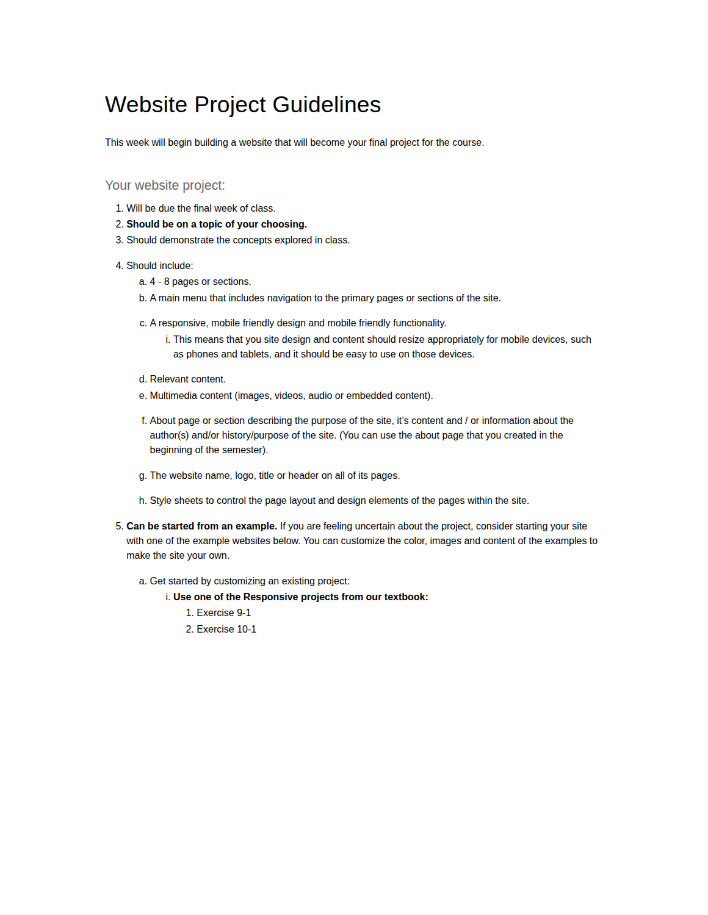Website Project Guidelines
This week will begin building a website that will become your final project for the course.
Your website project:
Will be due the final week of class.
Should be on a topic of your choosing.
Should demonstrate the concepts explored in class.
Should include:
4 - 8 pages or sections.
A main menu that includes navigation to the primary pages or sections of the site.
A responsive, mobile friendly design and mobile friendly functionality.
This means that you site design and content should resize appropriately for mobile devices, such as phones and tablets, and it should be easy to use on those devices.
Relevant content.
Multimedia content (images, videos, audio or embedded content).
About page or section describing the purpose of the site, it’s content and / or information about the author(s) and/or history/purpose of the site. (You can use the about page that you created in the beginning of the semester).
The website name, logo, title or header on all of its pages.
Style sheets to control the page layout and design elements of the pages within the site.
Can be started from an example. If you are feeling uncertain about the project, consider starting your site with one of the example websites below. You can customize the color, images and content of the examples to make the site your own.
Get started by customizing an existing project:
Use one of the Responsive projects from our textbook:
Exercise 9-1
Exercise 10-1